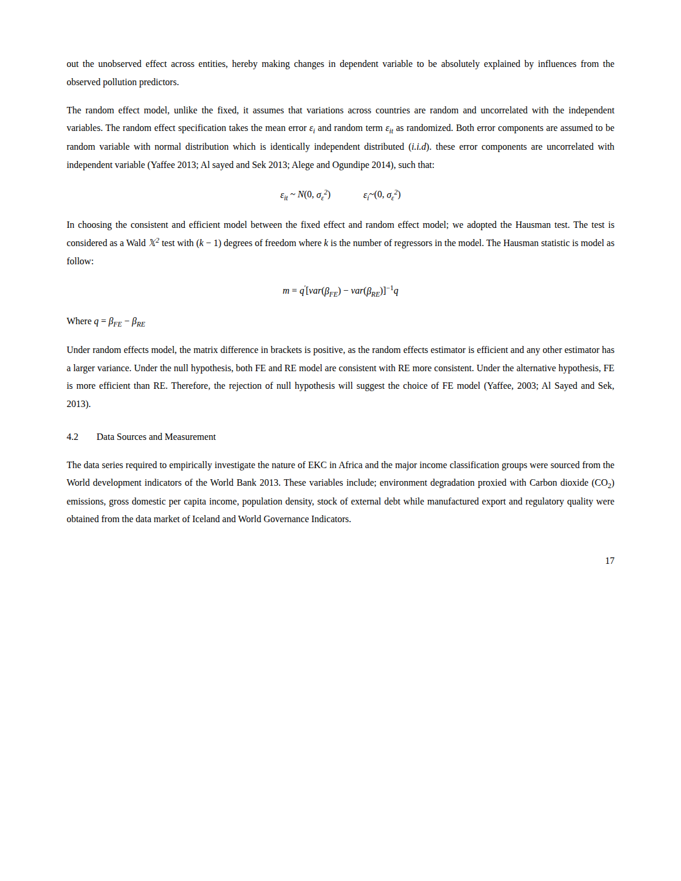out the unobserved effect across entities, hereby making changes in dependent variable to be absolutely explained by influences from the observed pollution predictors.
The random effect model, unlike the fixed, it assumes that variations across countries are random and uncorrelated with the independent variables. The random effect specification takes the mean error εi and random term εit as randomized. Both error components are assumed to be random variable with normal distribution which is identically independent distributed (i.i.d). these error components are uncorrelated with independent variable (Yaffee 2013; Al sayed and Sek 2013; Alege and Ogundipe 2014), such that:
εit ~ N(0, σε2) εi~(0, σε2)
In choosing the consistent and efficient model between the fixed effect and random effect model; we adopted the Hausman test. The test is considered as a Wald 𝕏2 test with (k − 1) degrees of freedom where k is the number of regressors in the model. The Hausman statistic is model as follow:
m = q′[var(βFE) − var(βRE)]−1q
Where q = βFE − βRE
Under random effects model, the matrix difference in brackets is positive, as the random effects estimator is efficient and any other estimator has a larger variance. Under the null hypothesis, both FE and RE model are consistent with RE more consistent. Under the alternative hypothesis, FE is more efficient than RE. Therefore, the rejection of null hypothesis will suggest the choice of FE model (Yaffee, 2003; Al Sayed and Sek, 2013).
4.2 Data Sources and Measurement
The data series required to empirically investigate the nature of EKC in Africa and the major income classification groups were sourced from the World development indicators of the World Bank 2013. These variables include; environment degradation proxied with Carbon dioxide (CO2) emissions, gross domestic per capita income, population density, stock of external debt while manufactured export and regulatory quality were obtained from the data market of Iceland and World Governance Indicators.
17